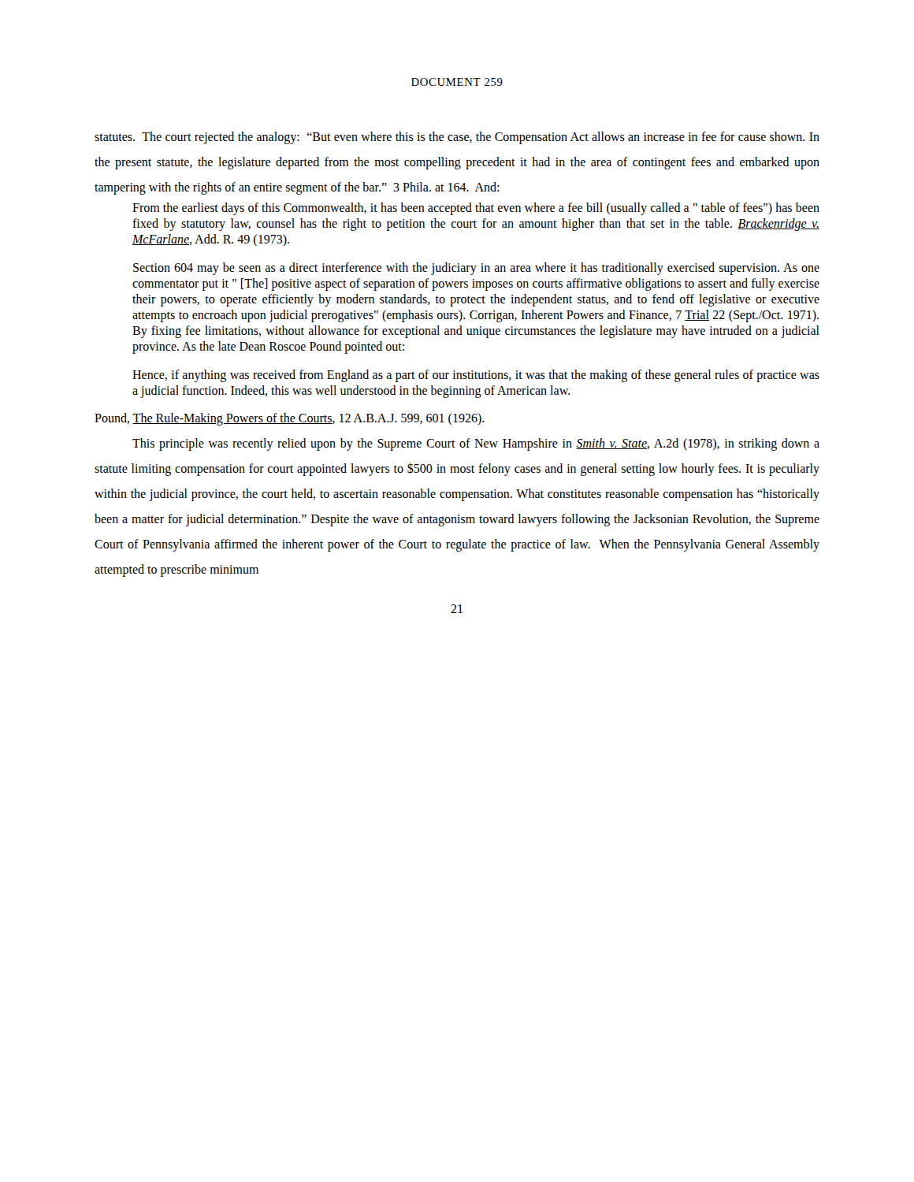DOCUMENT 259
statutes. The court rejected the analogy: “But even where this is the case, the Compensation Act allows an increase in fee for cause shown. In the present statute, the legislature departed from the most compelling precedent it had in the area of contingent fees and embarked upon tampering with the rights of an entire segment of the bar.” 3 Phila. at 164. And:
From the earliest days of this Commonwealth, it has been accepted that even where a fee bill (usually called a " table of fees") has been fixed by statutory law, counsel has the right to petition the court for an amount higher than that set in the table. Brackenridge v. McFarlane, Add. R. 49 (1973).
Section 604 may be seen as a direct interference with the judiciary in an area where it has traditionally exercised supervision. As one commentator put it " [The] positive aspect of separation of powers imposes on courts affirmative obligations to assert and fully exercise their powers, to operate efficiently by modern standards, to protect the independent status, and to fend off legislative or executive attempts to encroach upon judicial prerogatives" (emphasis ours). Corrigan, Inherent Powers and Finance, 7 Trial 22 (Sept./Oct. 1971). By fixing fee limitations, without allowance for exceptional and unique circumstances the legislature may have intruded on a judicial province. As the late Dean Roscoe Pound pointed out:
Hence, if anything was received from England as a part of our institutions, it was that the making of these general rules of practice was a judicial function. Indeed, this was well understood in the beginning of American law.
Pound, The Rule-Making Powers of the Courts, 12 A.B.A.J. 599, 601 (1926).
This principle was recently relied upon by the Supreme Court of New Hampshire in Smith v. State, A.2d (1978), in striking down a statute limiting compensation for court appointed lawyers to $500 in most felony cases and in general setting low hourly fees. It is peculiarly within the judicial province, the court held, to ascertain reasonable compensation. What constitutes reasonable compensation has “historically been a matter for judicial determination.” Despite the wave of antagonism toward lawyers following the Jacksonian Revolution, the Supreme Court of Pennsylvania affirmed the inherent power of the Court to regulate the practice of law. When the Pennsylvania General Assembly attempted to prescribe minimum
21